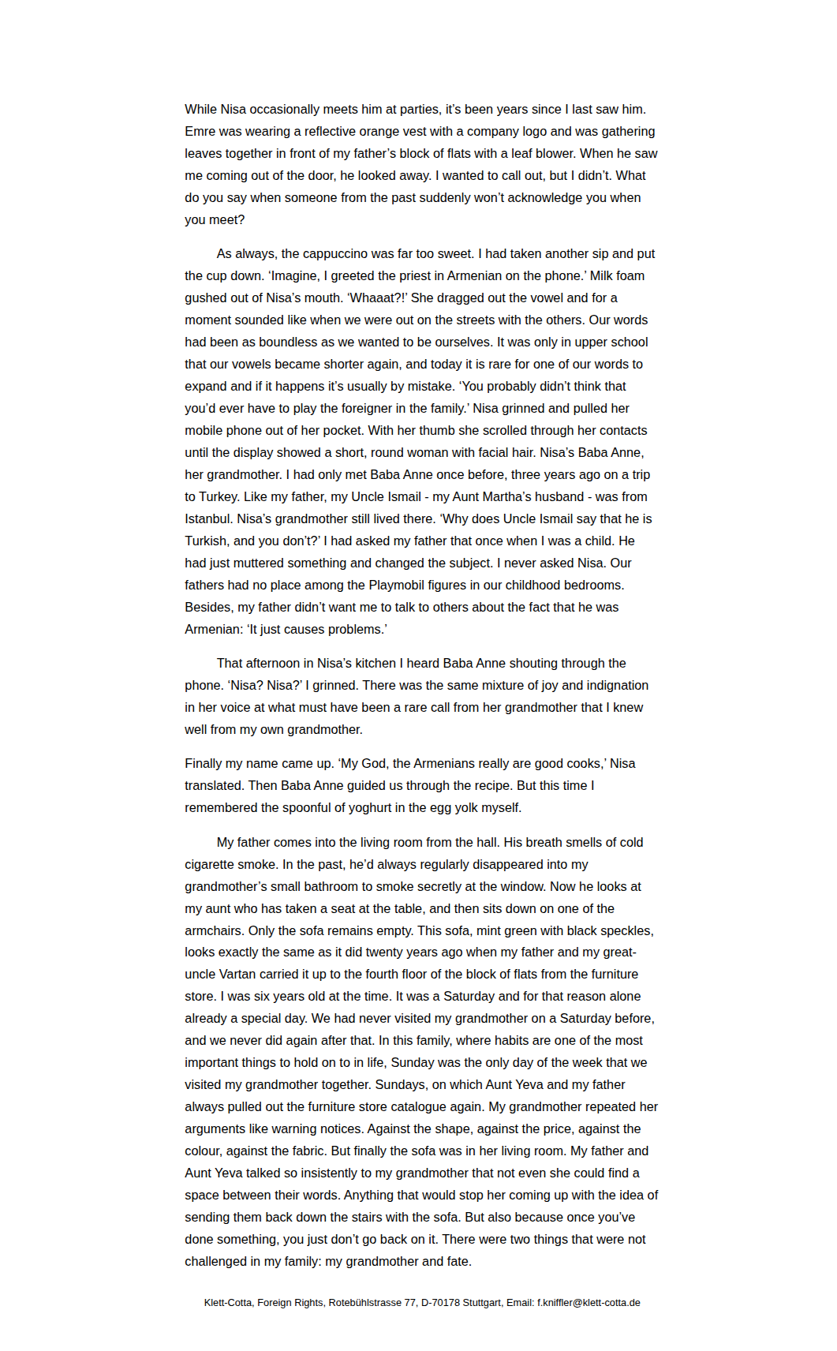While Nisa occasionally meets him at parties, it’s been years since I last saw him. Emre was wearing a reflective orange vest with a company logo and was gathering leaves together in front of my father’s block of flats with a leaf blower. When he saw me coming out of the door, he looked away. I wanted to call out, but I didn’t. What do you say when someone from the past suddenly won’t acknowledge you when you meet?
As always, the cappuccino was far too sweet. I had taken another sip and put the cup down. ‘Imagine, I greeted the priest in Armenian on the phone.’ Milk foam gushed out of Nisa’s mouth. ‘Whaaat?!’ She dragged out the vowel and for a moment sounded like when we were out on the streets with the others. Our words had been as boundless as we wanted to be ourselves. It was only in upper school that our vowels became shorter again, and today it is rare for one of our words to expand and if it happens it’s usually by mistake. ‘You probably didn’t think that you’d ever have to play the foreigner in the family.’ Nisa grinned and pulled her mobile phone out of her pocket. With her thumb she scrolled through her contacts until the display showed a short, round woman with facial hair. Nisa’s Baba Anne, her grandmother. I had only met Baba Anne once before, three years ago on a trip to Turkey. Like my father, my Uncle Ismail - my Aunt Martha’s husband - was from Istanbul. Nisa’s grandmother still lived there. ‘Why does Uncle Ismail say that he is Turkish, and you don’t?’ I had asked my father that once when I was a child. He had just muttered something and changed the subject. I never asked Nisa. Our fathers had no place among the Playmobil figures in our childhood bedrooms. Besides, my father didn’t want me to talk to others about the fact that he was Armenian: ‘It just causes problems.’
That afternoon in Nisa’s kitchen I heard Baba Anne shouting through the phone. ‘Nisa? Nisa?’ I grinned. There was the same mixture of joy and indignation in her voice at what must have been a rare call from her grandmother that I knew well from my own grandmother.
Finally my name came up. ‘My God, the Armenians really are good cooks,’ Nisa translated. Then Baba Anne guided us through the recipe. But this time I remembered the spoonful of yoghurt in the egg yolk myself.
My father comes into the living room from the hall. His breath smells of cold cigarette smoke. In the past, he’d always regularly disappeared into my grandmother’s small bathroom to smoke secretly at the window. Now he looks at my aunt who has taken a seat at the table, and then sits down on one of the armchairs. Only the sofa remains empty. This sofa, mint green with black speckles, looks exactly the same as it did twenty years ago when my father and my great-uncle Vartan carried it up to the fourth floor of the block of flats from the furniture store. I was six years old at the time. It was a Saturday and for that reason alone already a special day. We had never visited my grandmother on a Saturday before, and we never did again after that. In this family, where habits are one of the most important things to hold on to in life, Sunday was the only day of the week that we visited my grandmother together. Sundays, on which Aunt Yeva and my father always pulled out the furniture store catalogue again. My grandmother repeated her arguments like warning notices. Against the shape, against the price, against the colour, against the fabric. But finally the sofa was in her living room. My father and Aunt Yeva talked so insistently to my grandmother that not even she could find a space between their words. Anything that would stop her coming up with the idea of sending them back down the stairs with the sofa. But also because once you’ve done something, you just don’t go back on it. There were two things that were not challenged in my family: my grandmother and fate.
Klett-Cotta, Foreign Rights, Rotebühlstrasse 77, D-70178 Stuttgart, Email: f.kniffler@klett-cotta.de